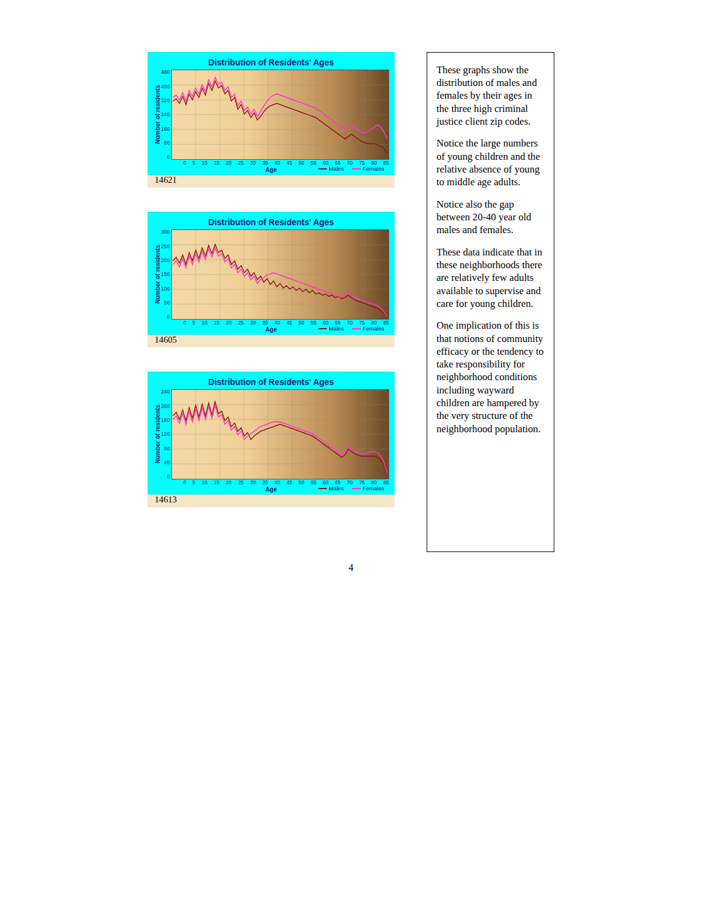Distribution of Residents' Ages
Number of residents
480
400
320
240
160
80
0
0510152025303540455055606570758085
Age
Males Females
14621
Distribution of Residents' Ages
Number of residents
300
250
200
150
100
50
0
0510152025303540455055606570758085
Age
Males Females
14605
Distribution of Residents' Ages
Number of residents
240
200
160
120
80
40
0
0510152025303540455055606570758085
Age
Males Females
14613
These graphs show the distribution of males and females by their ages in the three high criminal justice client zip codes.
Notice the large numbers of young children and the relative absence of young to middle age adults.
Notice also the gap between 20-40 year old males and females.
These data indicate that in these neighborhoods there are relatively few adults available to supervise and care for young children.
One implication of this is that notions of community efficacy or the tendency to take responsibility for neighborhood conditions including wayward children are hampered by the very structure of the neighborhood population.
4